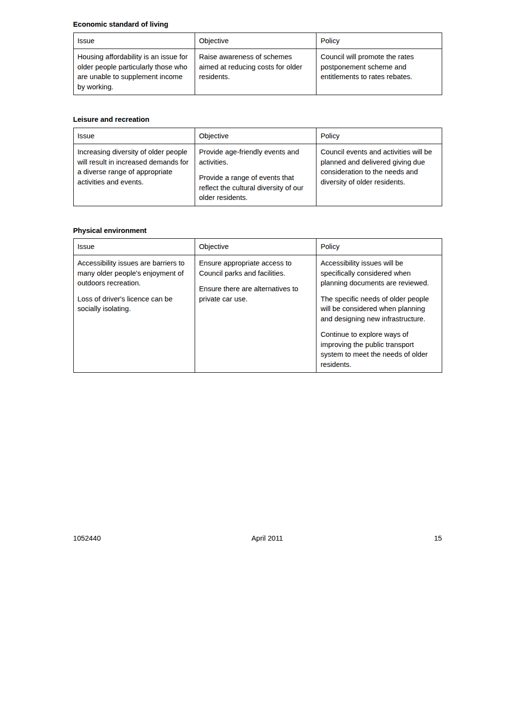Economic standard of living
| Issue | Objective | Policy |
| --- | --- | --- |
| Housing affordability is an issue for older people particularly those who are unable to supplement income by working. | Raise awareness of schemes aimed at reducing costs for older residents. | Council will promote the rates postponement scheme and entitlements to rates rebates. |
Leisure and recreation
| Issue | Objective | Policy |
| --- | --- | --- |
| Increasing diversity of older people will result in increased demands for a diverse range of appropriate activities and events. | Provide age-friendly events and activities. Provide a range of events that reflect the cultural diversity of our older residents. | Council events and activities will be planned and delivered giving due consideration to the needs and diversity of older residents. |
Physical environment
| Issue | Objective | Policy |
| --- | --- | --- |
| Accessibility issues are barriers to many older people's enjoyment of outdoors recreation. Loss of driver's licence can be socially isolating. | Ensure appropriate access to Council parks and facilities. Ensure there are alternatives to private car use. | Accessibility issues will be specifically considered when planning documents are reviewed. The specific needs of older people will be considered when planning and designing new infrastructure. Continue to explore ways of improving the public transport system to meet the needs of older residents. |
1052440
April 2011
15